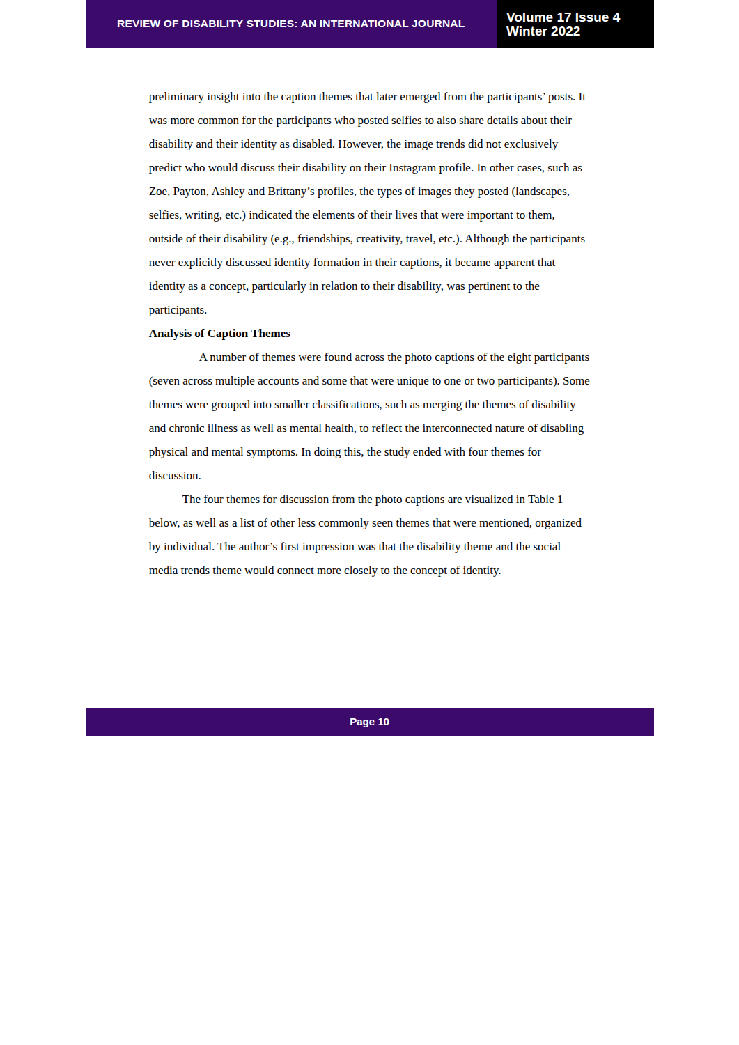REVIEW OF DISABILITY STUDIES: AN INTERNATIONAL JOURNAL
Volume 17 Issue 4 Winter 2022
preliminary insight into the caption themes that later emerged from the participants’ posts. It was more common for the participants who posted selfies to also share details about their disability and their identity as disabled. However, the image trends did not exclusively predict who would discuss their disability on their Instagram profile. In other cases, such as Zoe, Payton, Ashley and Brittany’s profiles, the types of images they posted (landscapes, selfies, writing, etc.) indicated the elements of their lives that were important to them, outside of their disability (e.g., friendships, creativity, travel, etc.). Although the participants never explicitly discussed identity formation in their captions, it became apparent that identity as a concept, particularly in relation to their disability, was pertinent to the participants.
Analysis of Caption Themes
A number of themes were found across the photo captions of the eight participants (seven across multiple accounts and some that were unique to one or two participants). Some themes were grouped into smaller classifications, such as merging the themes of disability and chronic illness as well as mental health, to reflect the interconnected nature of disabling physical and mental symptoms. In doing this, the study ended with four themes for discussion.
The four themes for discussion from the photo captions are visualized in Table 1 below, as well as a list of other less commonly seen themes that were mentioned, organized by individual. The author’s first impression was that the disability theme and the social media trends theme would connect more closely to the concept of identity.
Page 10